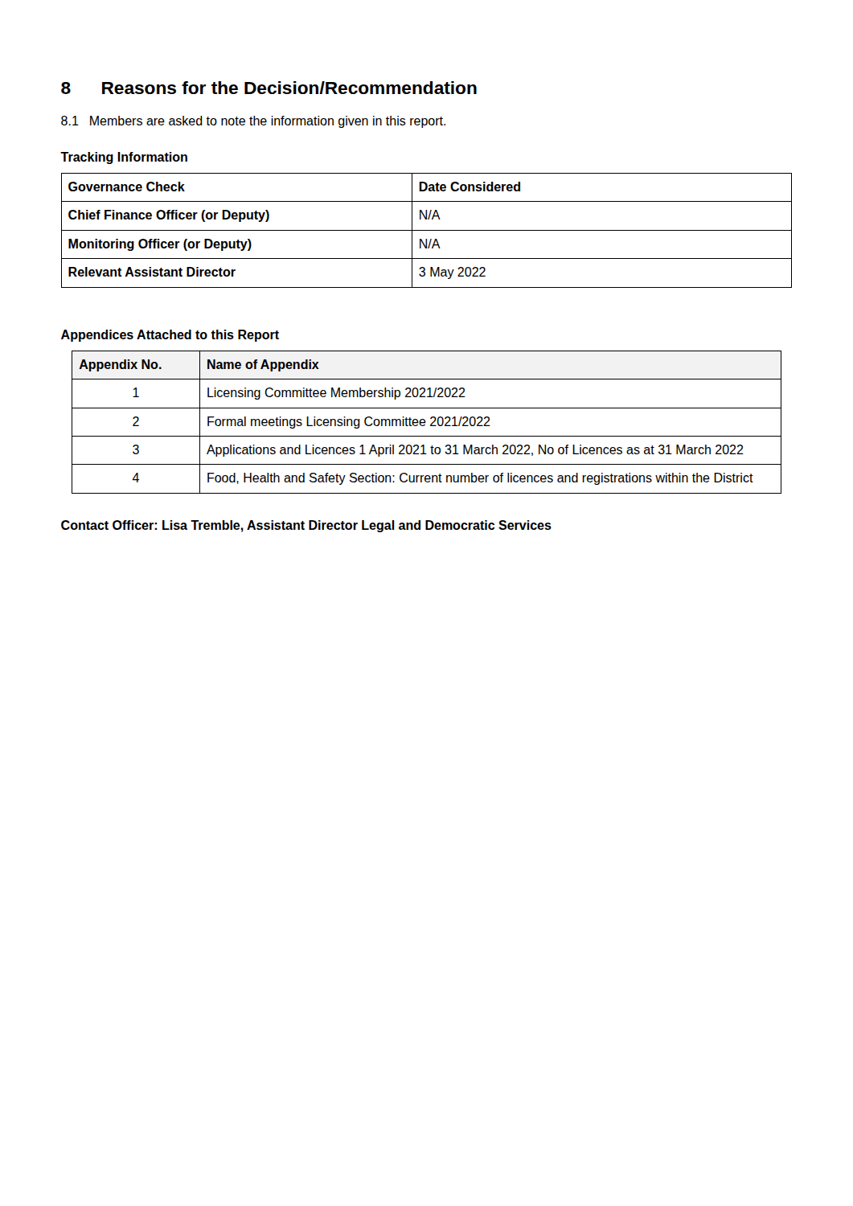8 Reasons for the Decision/Recommendation
8.1 Members are asked to note the information given in this report.
Tracking Information
| Governance Check | Date Considered |
| --- | --- |
| Chief Finance Officer (or Deputy) | N/A |
| Monitoring Officer (or Deputy) | N/A |
| Relevant Assistant Director | 3 May 2022 |
Appendices Attached to this Report
| Appendix No. | Name of Appendix |
| --- | --- |
| 1 | Licensing Committee Membership 2021/2022 |
| 2 | Formal meetings Licensing Committee 2021/2022 |
| 3 | Applications and Licences 1 April 2021 to 31 March 2022, No of Licences as at 31 March 2022 |
| 4 | Food, Health and Safety Section: Current number of licences and registrations within the District |
Contact Officer: Lisa Tremble, Assistant Director Legal and Democratic Services